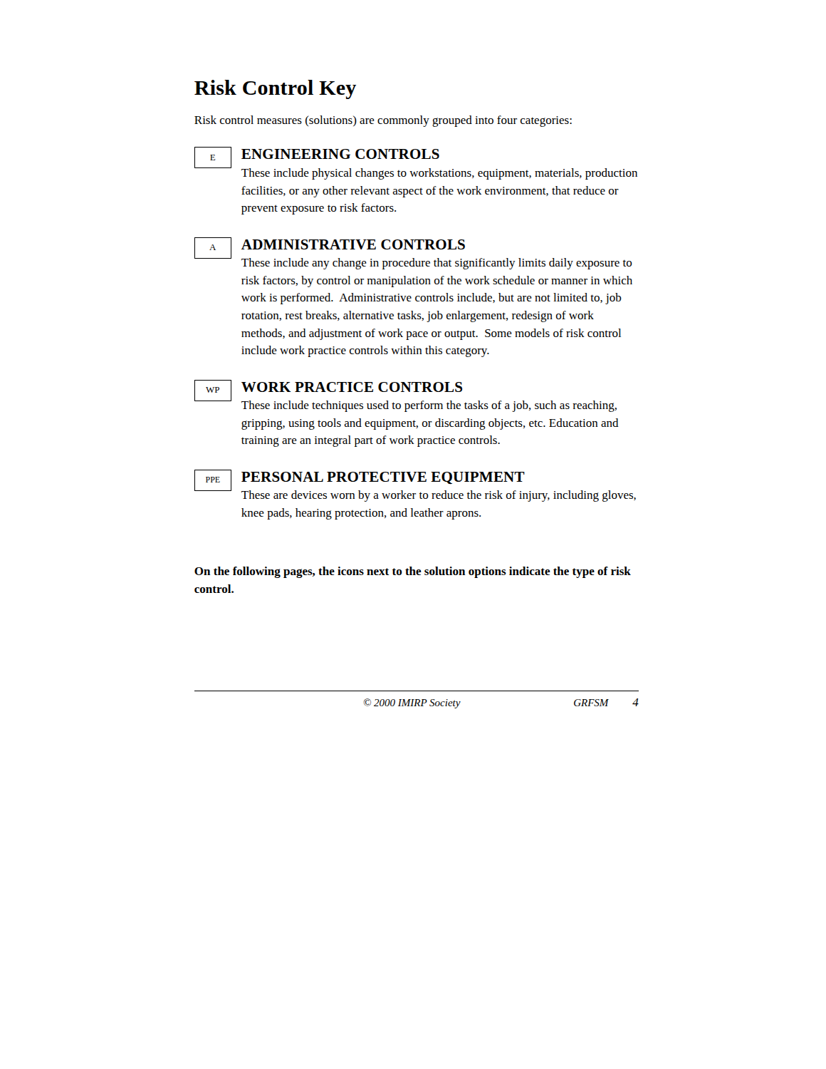Risk Control Key
Risk control measures (solutions) are commonly grouped into four categories:
E
ENGINEERING CONTROLS
These include physical changes to workstations, equipment, materials, production facilities, or any other relevant aspect of the work environment, that reduce or prevent exposure to risk factors.
A
ADMINISTRATIVE CONTROLS
These include any change in procedure that significantly limits daily exposure to risk factors, by control or manipulation of the work schedule or manner in which work is performed. Administrative controls include, but are not limited to, job rotation, rest breaks, alternative tasks, job enlargement, redesign of work methods, and adjustment of work pace or output. Some models of risk control include work practice controls within this category.
WP
WORK PRACTICE CONTROLS
These include techniques used to perform the tasks of a job, such as reaching, gripping, using tools and equipment, or discarding objects, etc. Education and training are an integral part of work practice controls.
PPE
PERSONAL PROTECTIVE EQUIPMENT
These are devices worn by a worker to reduce the risk of injury, including gloves, knee pads, hearing protection, and leather aprons.
On the following pages, the icons next to the solution options indicate the type of risk control.
© 2000 IMIRP Society
GRFSM
4